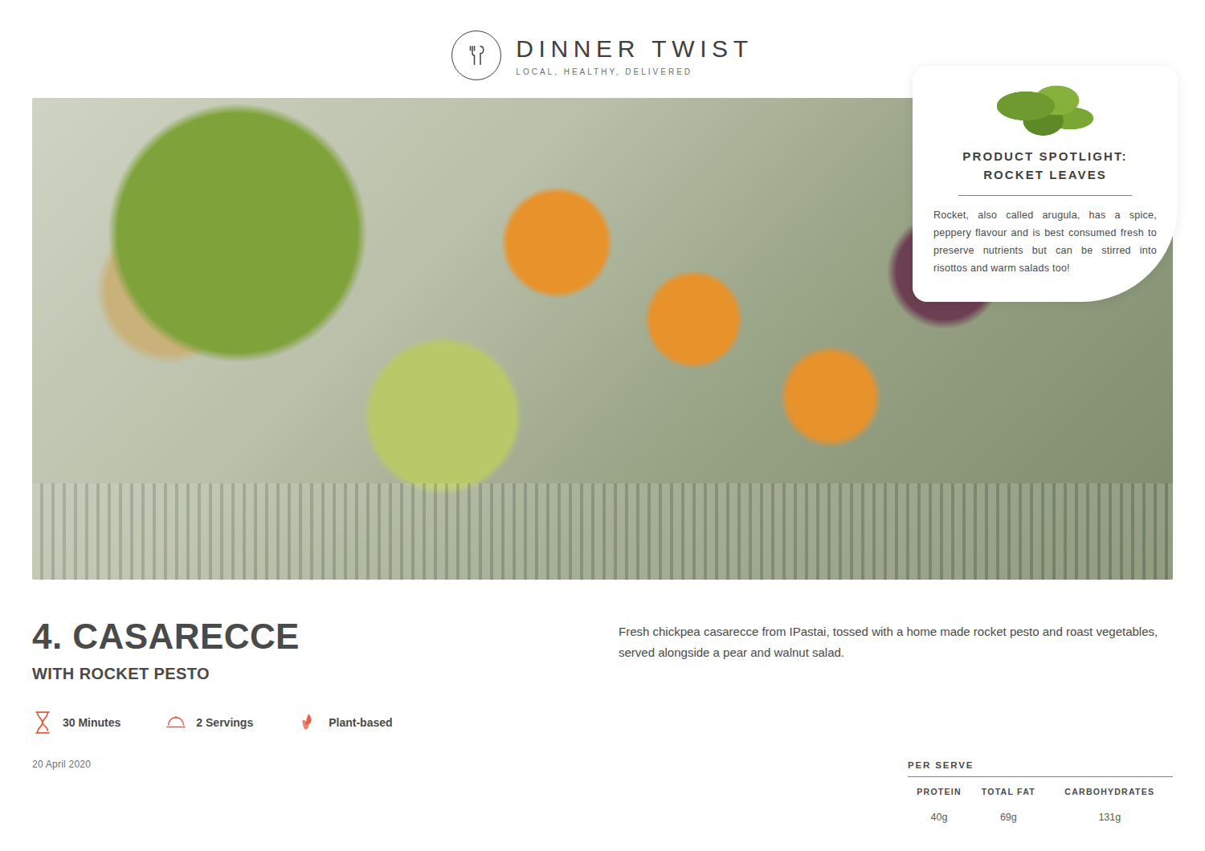Dinner Twist
Local, Healthy, Delivered
Product Spotlight:
Rocket Leaves
Rocket, also called arugula, has a spice, peppery flavour and is best consumed fresh to preserve nutrients but can be stirred into risottos and warm salads too!
4. Casarecce
with Rocket Pesto
30 Minutes
2 Servings
Plant-based
20 April 2020
Fresh chickpea casarecce from IPastai, tossed with a home made rocket pesto and roast vegetables, served alongside a pear and walnut salad.
Per Serve
| Protein | Total Fat | Carbohydrates |
| --- | --- | --- |
| 40g | 69g | 131g |